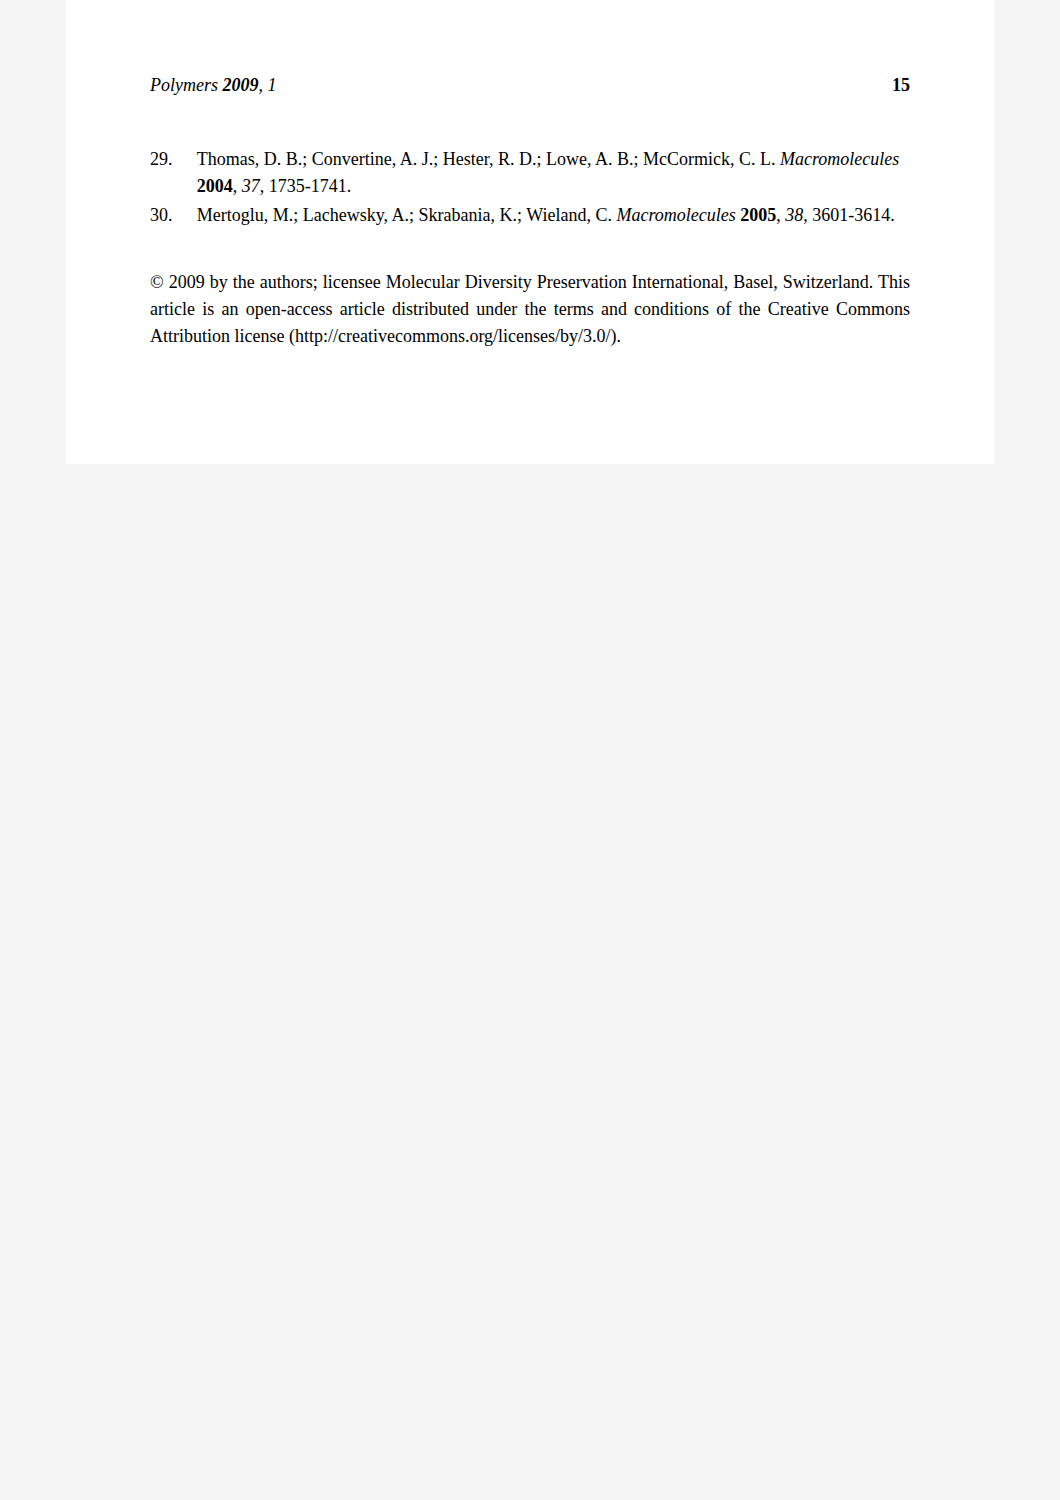Polymers 2009, 1 15
29. Thomas, D. B.; Convertine, A. J.; Hester, R. D.; Lowe, A. B.; McCormick, C. L. Macromolecules 2004, 37, 1735-1741.
30. Mertoglu, M.; Lachewsky, A.; Skrabania, K.; Wieland, C. Macromolecules 2005, 38, 3601-3614.
© 2009 by the authors; licensee Molecular Diversity Preservation International, Basel, Switzerland. This article is an open-access article distributed under the terms and conditions of the Creative Commons Attribution license (http://creativecommons.org/licenses/by/3.0/).